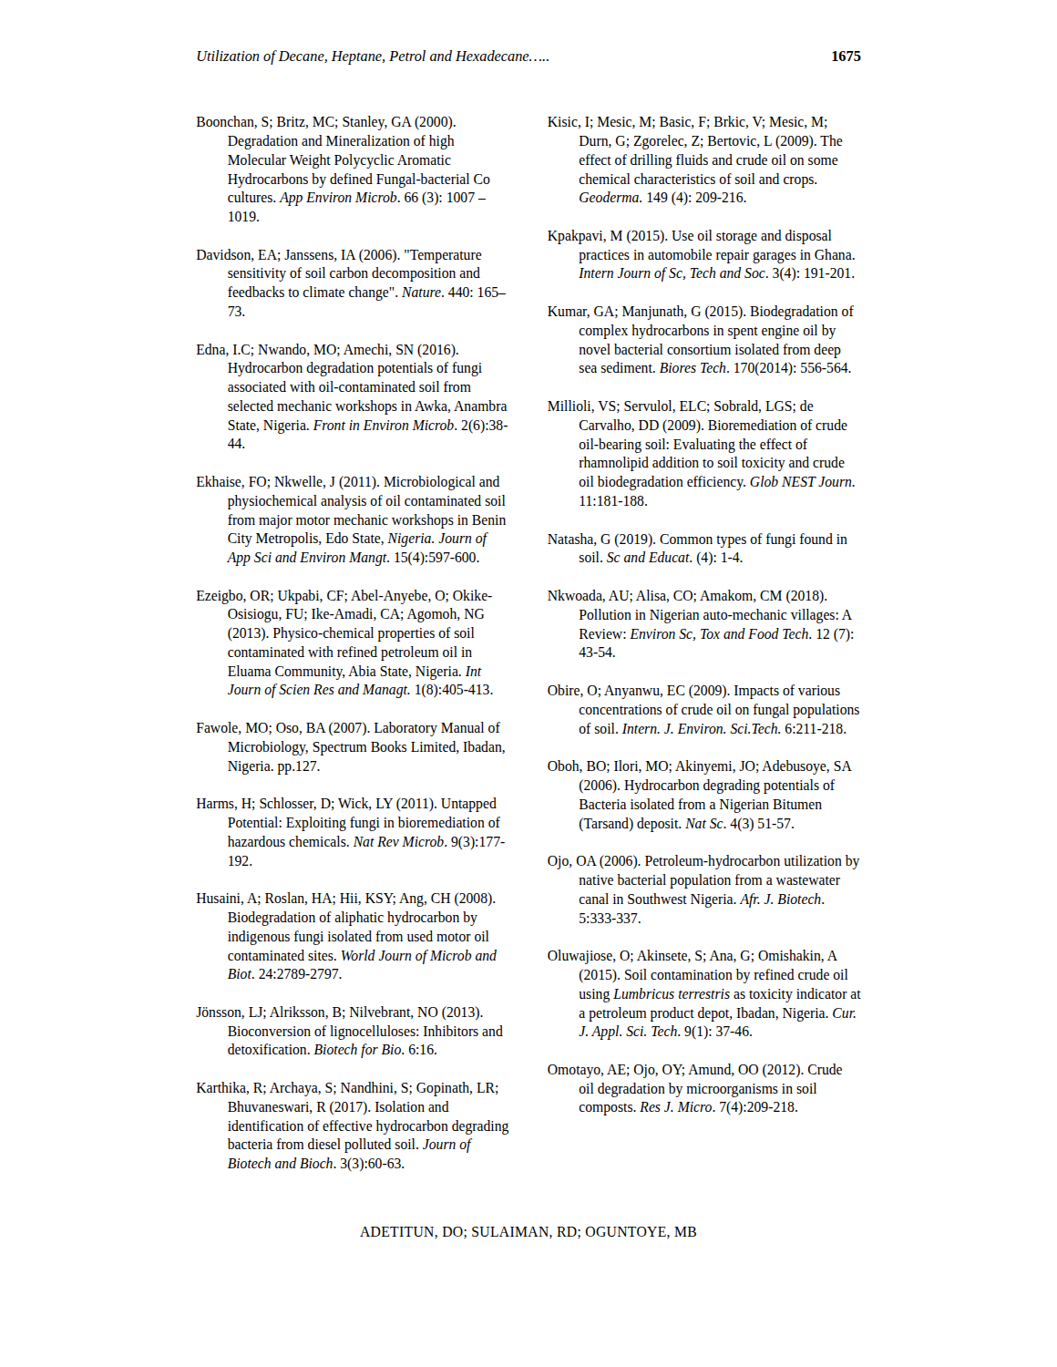Utilization of Decane, Heptane, Petrol and Hexadecane….. 1675
Boonchan, S; Britz, MC; Stanley, GA (2000). Degradation and Mineralization of high Molecular Weight Polycyclic Aromatic Hydrocarbons by defined Fungal-bacterial Co cultures. App Environ Microb. 66 (3): 1007 – 1019.
Davidson, EA; Janssens, IA (2006). "Temperature sensitivity of soil carbon decomposition and feedbacks to climate change". Nature. 440: 165–73.
Edna, I.C; Nwando, MO; Amechi, SN (2016). Hydrocarbon degradation potentials of fungi associated with oil-contaminated soil from selected mechanic workshops in Awka, Anambra State, Nigeria. Front in Environ Microb. 2(6):38-44.
Ekhaise, FO; Nkwelle, J (2011). Microbiological and physiochemical analysis of oil contaminated soil from major motor mechanic workshops in Benin City Metropolis, Edo State, Nigeria. Journ of App Sci and Environ Mangt. 15(4):597-600.
Ezeigbo, OR; Ukpabi, CF; Abel-Anyebe, O; Okike-Osisiogu, FU; Ike-Amadi, CA; Agomoh, NG (2013). Physico-chemical properties of soil contaminated with refined petroleum oil in Eluama Community, Abia State, Nigeria. Int Journ of Scien Res and Managt. 1(8):405-413.
Fawole, MO; Oso, BA (2007). Laboratory Manual of Microbiology, Spectrum Books Limited, Ibadan, Nigeria. pp.127.
Harms, H; Schlosser, D; Wick, LY (2011). Untapped Potential: Exploiting fungi in bioremediation of hazardous chemicals. Nat Rev Microb. 9(3):177-192.
Husaini, A; Roslan, HA; Hii, KSY; Ang, CH (2008). Biodegradation of aliphatic hydrocarbon by indigenous fungi isolated from used motor oil contaminated sites. World Journ of Microb and Biot. 24:2789-2797.
Jönsson, LJ; Alriksson, B; Nilvebrant, NO (2013). Bioconversion of lignocelluloses: Inhibitors and detoxification. Biotech for Bio. 6:16.
Karthika, R; Archaya, S; Nandhini, S; Gopinath, LR; Bhuvaneswari, R (2017). Isolation and identification of effective hydrocarbon degrading bacteria from diesel polluted soil. Journ of Biotech and Bioch. 3(3):60-63.
Kisic, I; Mesic, M; Basic, F; Brkic, V; Mesic, M; Durn, G; Zgorelec, Z; Bertovic, L (2009). The effect of drilling fluids and crude oil on some chemical characteristics of soil and crops. Geoderma. 149 (4): 209-216.
Kpakpavi, M (2015). Use oil storage and disposal practices in automobile repair garages in Ghana. Intern Journ of Sc, Tech and Soc. 3(4): 191-201.
Kumar, GA; Manjunath, G (2015). Biodegradation of complex hydrocarbons in spent engine oil by novel bacterial consortium isolated from deep sea sediment. Biores Tech. 170(2014): 556-564.
Millioli, VS; Servulol, ELC; Sobrald, LGS; de Carvalho, DD (2009). Bioremediation of crude oil-bearing soil: Evaluating the effect of rhamnolipid addition to soil toxicity and crude oil biodegradation efficiency. Glob NEST Journ. 11:181-188.
Natasha, G (2019). Common types of fungi found in soil. Sc and Educat. (4): 1-4.
Nkwoada, AU; Alisa, CO; Amakom, CM (2018). Pollution in Nigerian auto-mechanic villages: A Review: Environ Sc, Tox and Food Tech. 12 (7): 43-54.
Obire, O; Anyanwu, EC (2009). Impacts of various concentrations of crude oil on fungal populations of soil. Intern. J. Environ. Sci.Tech. 6:211-218.
Oboh, BO; Ilori, MO; Akinyemi, JO; Adebusoye, SA (2006). Hydrocarbon degrading potentials of Bacteria isolated from a Nigerian Bitumen (Tarsand) deposit. Nat Sc. 4(3) 51-57.
Ojo, OA (2006). Petroleum-hydrocarbon utilization by native bacterial population from a wastewater canal in Southwest Nigeria. Afr. J. Biotech. 5:333-337.
Oluwajiose, O; Akinsete, S; Ana, G; Omishakin, A (2015). Soil contamination by refined crude oil using Lumbricus terrestris as toxicity indicator at a petroleum product depot, Ibadan, Nigeria. Cur. J. Appl. Sci. Tech. 9(1): 37-46.
Omotayo, AE; Ojo, OY; Amund, OO (2012). Crude oil degradation by microorganisms in soil composts. Res J. Micro. 7(4):209-218.
ADETITUN, DO; SULAIMAN, RD; OGUNTOYE, MB